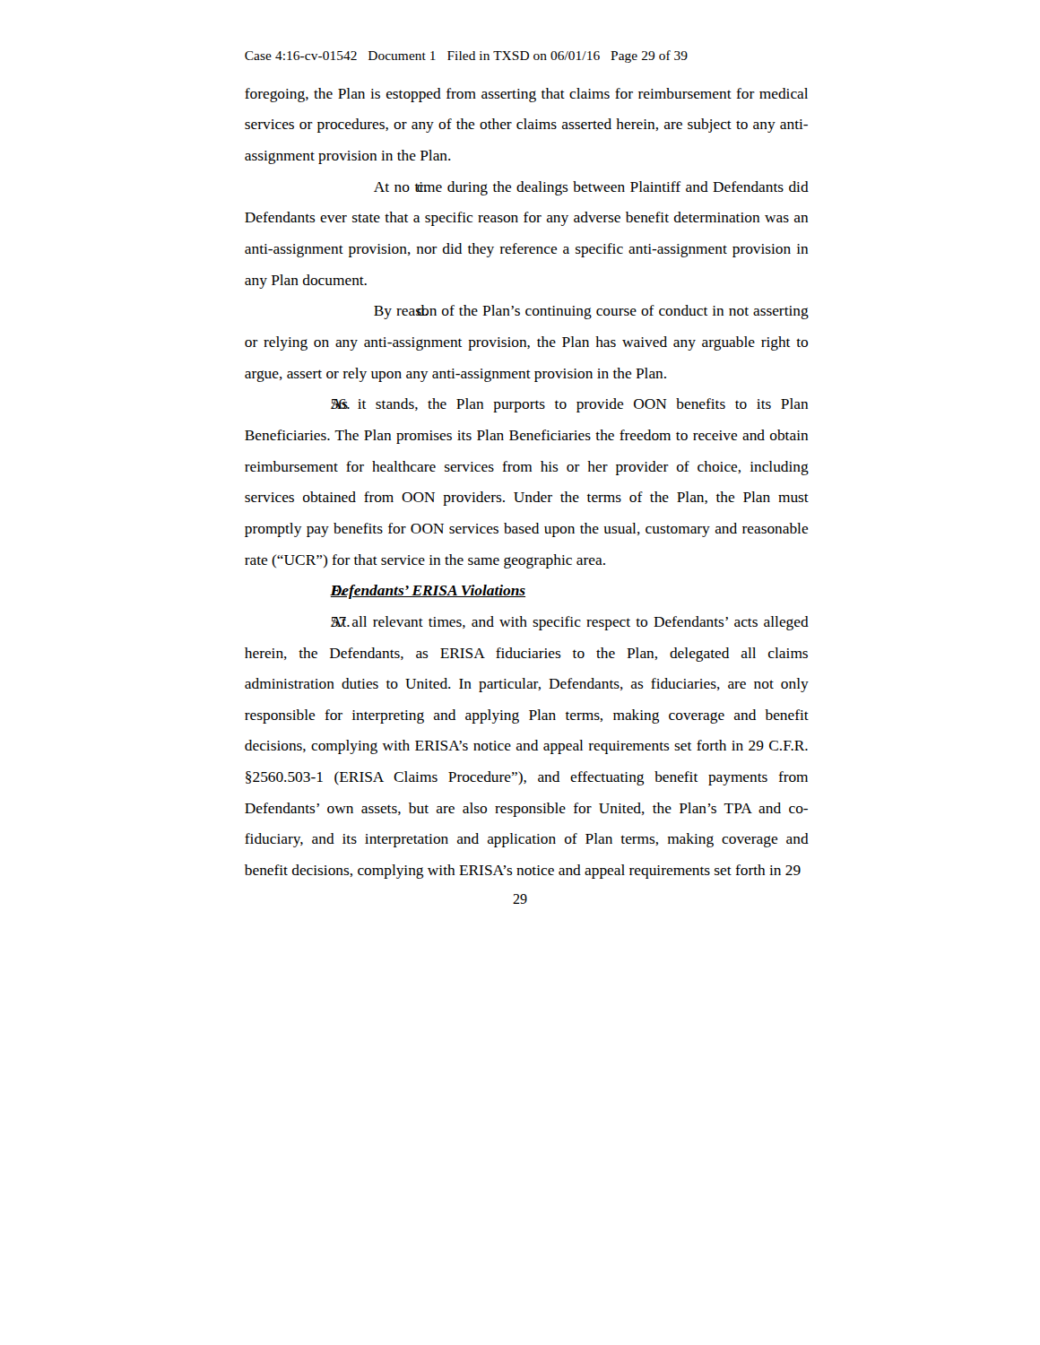Case 4:16-cv-01542 Document 1 Filed in TXSD on 06/01/16 Page 29 of 39
foregoing, the Plan is estopped from asserting that claims for reimbursement for medical services or procedures, or any of the other claims asserted herein, are subject to any anti-assignment provision in the Plan.
c. At no time during the dealings between Plaintiff and Defendants did Defendants ever state that a specific reason for any adverse benefit determination was an anti-assignment provision, nor did they reference a specific anti-assignment provision in any Plan document.
d. By reason of the Plan’s continuing course of conduct in not asserting or relying on any anti-assignment provision, the Plan has waived any arguable right to argue, assert or rely upon any anti-assignment provision in the Plan.
56. As it stands, the Plan purports to provide OON benefits to its Plan Beneficiaries. The Plan promises its Plan Beneficiaries the freedom to receive and obtain reimbursement for healthcare services from his or her provider of choice, including services obtained from OON providers. Under the terms of the Plan, the Plan must promptly pay benefits for OON services based upon the usual, customary and reasonable rate (“UCR”) for that service in the same geographic area.
E. Defendants’ ERISA Violations
57. At all relevant times, and with specific respect to Defendants’ acts alleged herein, the Defendants, as ERISA fiduciaries to the Plan, delegated all claims administration duties to United. In particular, Defendants, as fiduciaries, are not only responsible for interpreting and applying Plan terms, making coverage and benefit decisions, complying with ERISA’s notice and appeal requirements set forth in 29 C.F.R. §2560.503-1 (ERISA Claims Procedure”), and effectuating benefit payments from Defendants’ own assets, but are also responsible for United, the Plan’s TPA and co-fiduciary, and its interpretation and application of Plan terms, making coverage and benefit decisions, complying with ERISA’s notice and appeal requirements set forth in 29
29